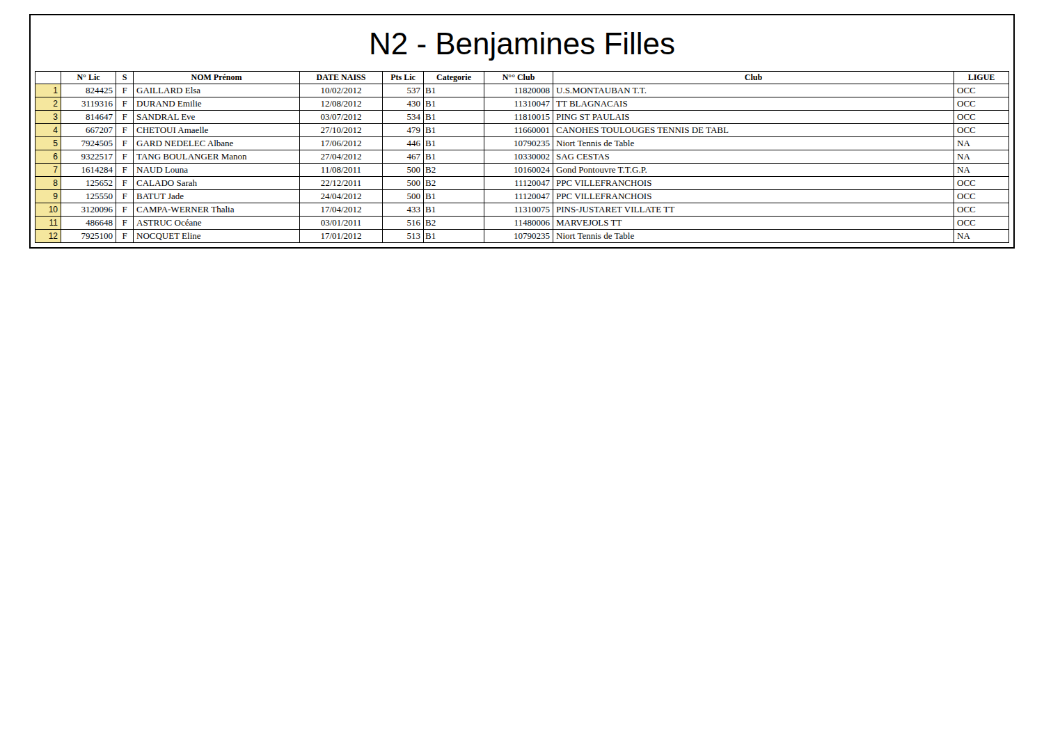N2 - Benjamines Filles
| | N° Lic | S | NOM Prénom | DATE NAISS | Pts Lic | Categorie | N°° Club | Club | LIGUE |
| --- | --- | --- | --- | --- | --- | --- | --- | --- | --- |
| 1 | 824425 | F | GAILLARD Elsa | 10/02/2012 | 537 | B1 | 11820008 | U.S.MONTAUBAN T.T. | OCC |
| 2 | 3119316 | F | DURAND Emilie | 12/08/2012 | 430 | B1 | 11310047 | TT BLAGNACAIS | OCC |
| 3 | 814647 | F | SANDRAL Eve | 03/07/2012 | 534 | B1 | 11810015 | PING ST PAULAIS | OCC |
| 4 | 667207 | F | CHETOUI Amaelle | 27/10/2012 | 479 | B1 | 11660001 | CANOHES TOULOUGES TENNIS DE TABL | OCC |
| 5 | 7924505 | F | GARD NEDELEC Albane | 17/06/2012 | 446 | B1 | 10790235 | Niort Tennis de Table | NA |
| 6 | 9322517 | F | TANG BOULANGER Manon | 27/04/2012 | 467 | B1 | 10330002 | SAG CESTAS | NA |
| 7 | 1614284 | F | NAUD Louna | 11/08/2011 | 500 | B2 | 10160024 | Gond Pontouvre T.T.G.P. | NA |
| 8 | 125652 | F | CALADO Sarah | 22/12/2011 | 500 | B2 | 11120047 | PPC VILLEFRANCHOIS | OCC |
| 9 | 125550 | F | BATUT Jade | 24/04/2012 | 500 | B1 | 11120047 | PPC VILLEFRANCHOIS | OCC |
| 10 | 3120096 | F | CAMPA-WERNER Thalia | 17/04/2012 | 433 | B1 | 11310075 | PINS-JUSTARET VILLATE TT | OCC |
| 11 | 486648 | F | ASTRUC Océane | 03/01/2011 | 516 | B2 | 11480006 | MARVEJOLS TT | OCC |
| 12 | 7925100 | F | NOCQUET Eline | 17/01/2012 | 513 | B1 | 10790235 | Niort Tennis de Table | NA |